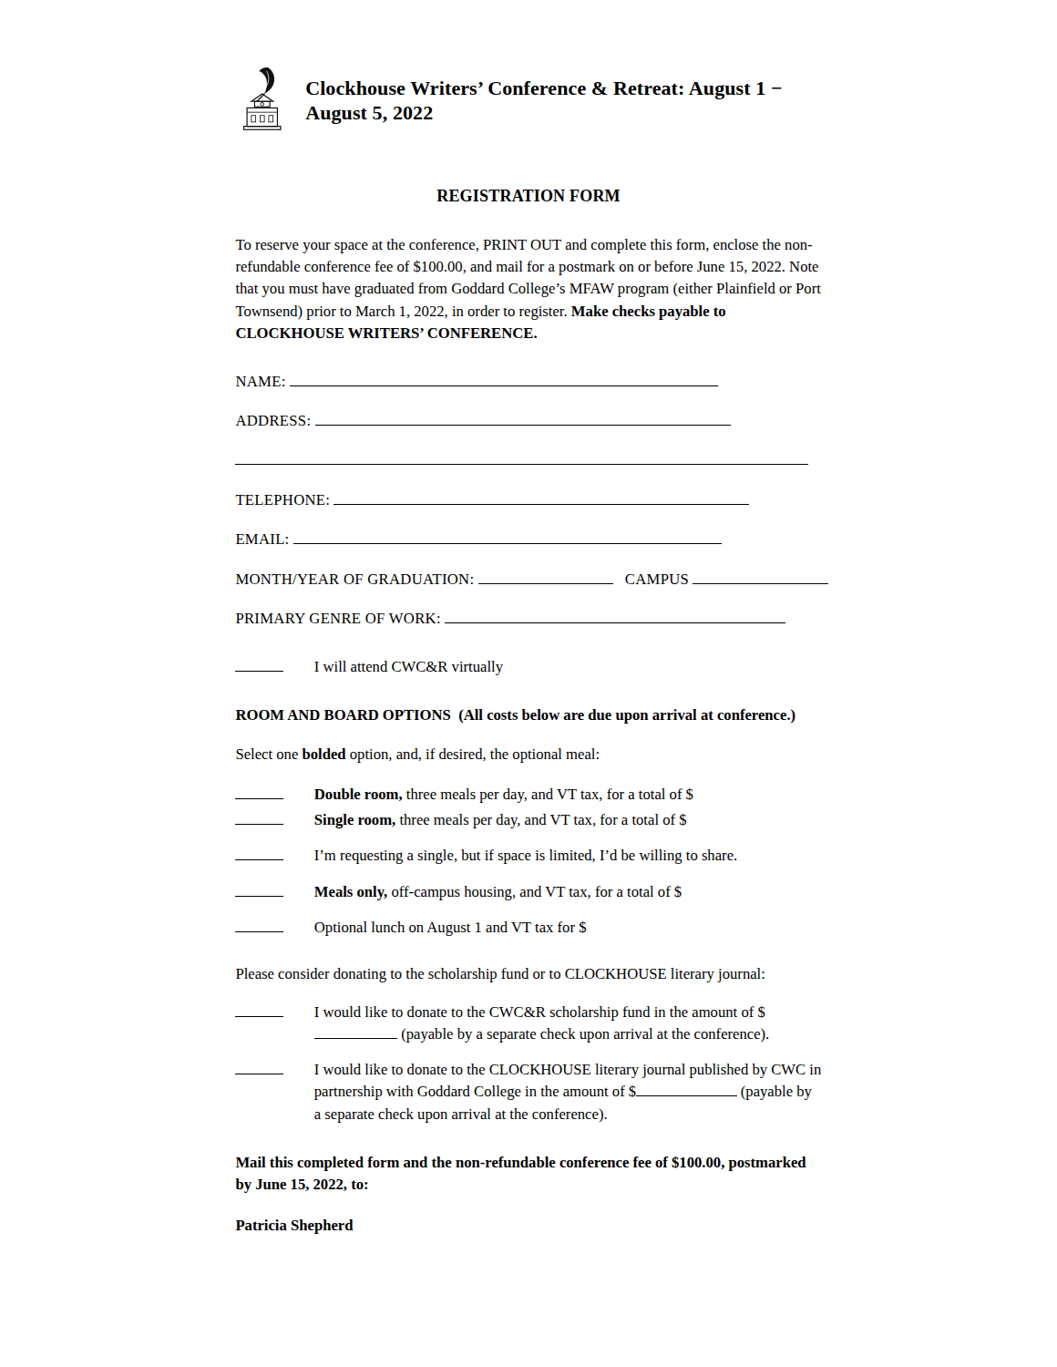Clockhouse Writers’ Conference & Retreat: August 1 − August 5, 2022
REGISTRATION FORM
To reserve your space at the conference, PRINT OUT and complete this form, enclose the non-refundable conference fee of $100.00, and mail for a postmark on or before June 15, 2022. Note that you must have graduated from Goddard College’s MFAW program (either Plainfield or Port Townsend) prior to March 1, 2022, in order to register. Make checks payable to CLOCKHOUSE WRITERS’ CONFERENCE.
NAME:
ADDRESS:
TELEPHONE:
EMAIL:
MONTH/YEAR OF GRADUATION: CAMPUS
PRIMARY GENRE OF WORK:
I will attend CWC&R virtually
ROOM AND BOARD OPTIONS (All costs below are due upon arrival at conference.)
Select one bolded option, and, if desired, the optional meal:
Double room, three meals per day, and VT tax, for a total of $
Single room, three meals per day, and VT tax, for a total of $
I’m requesting a single, but if space is limited, I’d be willing to share.
Meals only, off-campus housing, and VT tax, for a total of $
Optional lunch on August 1 and VT tax for $
Please consider donating to the scholarship fund or to CLOCKHOUSE literary journal:
I would like to donate to the CWC&R scholarship fund in the amount of $ (payable by a separate check upon arrival at the conference).
I would like to donate to the CLOCKHOUSE literary journal published by CWC in partnership with Goddard College in the amount of $ (payable by a separate check upon arrival at the conference).
Mail this completed form and the non-refundable conference fee of $100.00, postmarked by June 15, 2022, to:
Patricia Shepherd